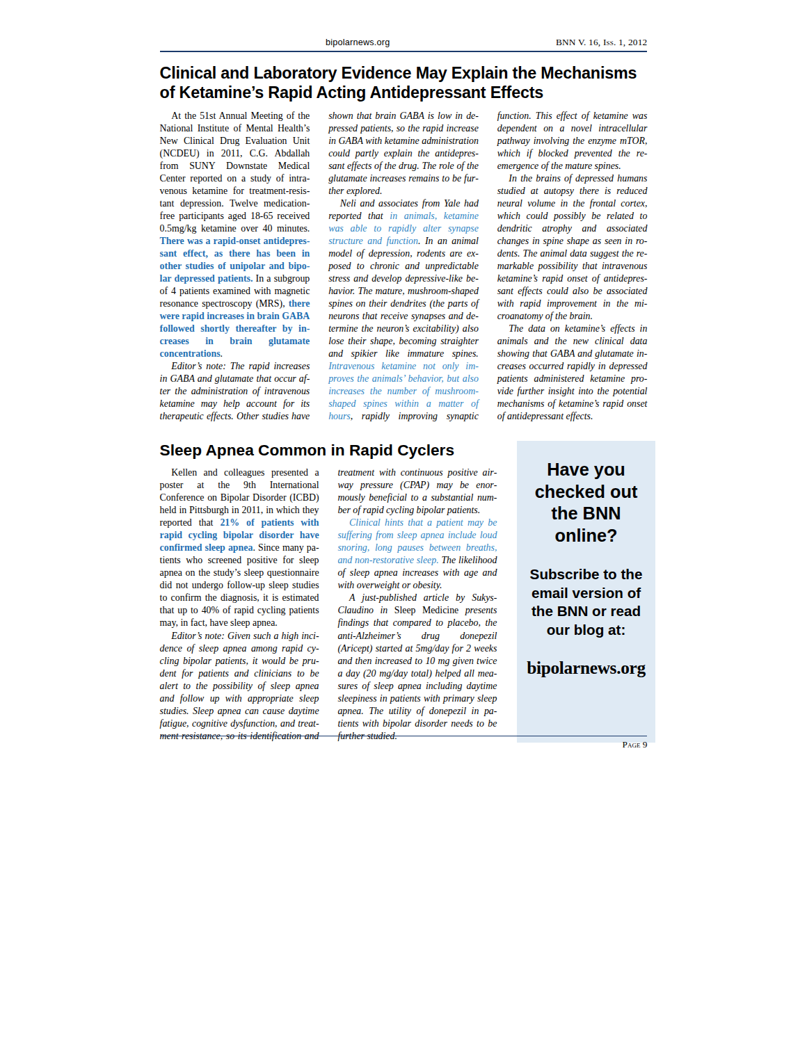bipolarnews.org BNN V. 16, Iss. 1, 2012
Clinical and Laboratory Evidence May Explain the Mechanisms of Ketamine’s Rapid Acting Antidepressant Effects
At the 51st Annual Meeting of the National Institute of Mental Health’s New Clinical Drug Evaluation Unit (NCDEU) in 2011, C.G. Abdallah from SUNY Downstate Medical Center reported on a study of intravenous ketamine for treatment-resistant depression. Twelve medication-free participants aged 18-65 received 0.5mg/kg ketamine over 40 minutes. There was a rapid-onset antidepressant effect, as there has been in other studies of unipolar and bipolar depressed patients. In a subgroup of 4 patients examined with magnetic resonance spectroscopy (MRS), there were rapid increases in brain GABA followed shortly thereafter by increases in brain glutamate concentrations.
Editor’s note: The rapid increases in GABA and glutamate that occur after the administration of intravenous ketamine may help account for its therapeutic effects. Other studies have shown that brain GABA is low in depressed patients, so the rapid increase in GABA with ketamine administration could partly explain the antidepressant effects of the drug. The role of the glutamate increases remains to be further explored.
Neli and associates from Yale had reported that in animals, ketamine was able to rapidly alter synapse structure and function. In an animal model of depression, rodents are exposed to chronic and unpredictable stress and develop depressive-like behavior. The mature, mushroom-shaped spines on their dendrites (the parts of neurons that receive synapses and determine the neuron’s excitability) also lose their shape, becoming straighter and spikier like immature spines. Intravenous ketamine not only improves the animals’ behavior, but also increases the number of mushroom-shaped spines within a matter of hours, rapidly improving synaptic function. This effect of ketamine was dependent on a novel intracellular pathway involving the enzyme mTOR, which if blocked prevented the re-emergence of the mature spines.
In the brains of depressed humans studied at autopsy there is reduced neural volume in the frontal cortex, which could possibly be related to dendritic atrophy and associated changes in spine shape as seen in rodents. The animal data suggest the remarkable possibility that intravenous ketamine’s rapid onset of antidepressant effects could also be associated with rapid improvement in the microanatomy of the brain.
The data on ketamine’s effects in animals and the new clinical data showing that GABA and glutamate increases occurred rapidly in depressed patients administered ketamine provide further insight into the potential mechanisms of ketamine’s rapid onset of antidepressant effects.
Sleep Apnea Common in Rapid Cyclers
Kellen and colleagues presented a poster at the 9th International Conference on Bipolar Disorder (ICBD) held in Pittsburgh in 2011, in which they reported that 21% of patients with rapid cycling bipolar disorder have confirmed sleep apnea. Since many patients who screened positive for sleep apnea on the study’s sleep questionnaire did not undergo follow-up sleep studies to confirm the diagnosis, it is estimated that up to 40% of rapid cycling patients may, in fact, have sleep apnea.
Editor’s note: Given such a high incidence of sleep apnea among rapid cycling bipolar patients, it would be prudent for patients and clinicians to be alert to the possibility of sleep apnea and follow up with appropriate sleep studies. Sleep apnea can cause daytime fatigue, cognitive dysfunction, and treatment resistance, so its identification and treatment with continuous positive airway pressure (CPAP) may be enormously beneficial to a substantial number of rapid cycling bipolar patients.
Clinical hints that a patient may be suffering from sleep apnea include loud snoring, long pauses between breaths, and non-restorative sleep. The likelihood of sleep apnea increases with age and with overweight or obesity.
A just-published article by Sukys-Claudino in Sleep Medicine presents findings that compared to placebo, the anti-Alzheimer’s drug donepezil (Aricept) started at 5mg/day for 2 weeks and then increased to 10 mg given twice a day (20 mg/day total) helped all measures of sleep apnea including daytime sleepiness in patients with primary sleep apnea. The utility of donepezil in patients with bipolar disorder needs to be further studied.
Have you checked out the BNN online?
Subscribe to the email version of the BNN or read our blog at:
bipolarnews.org
Page 9